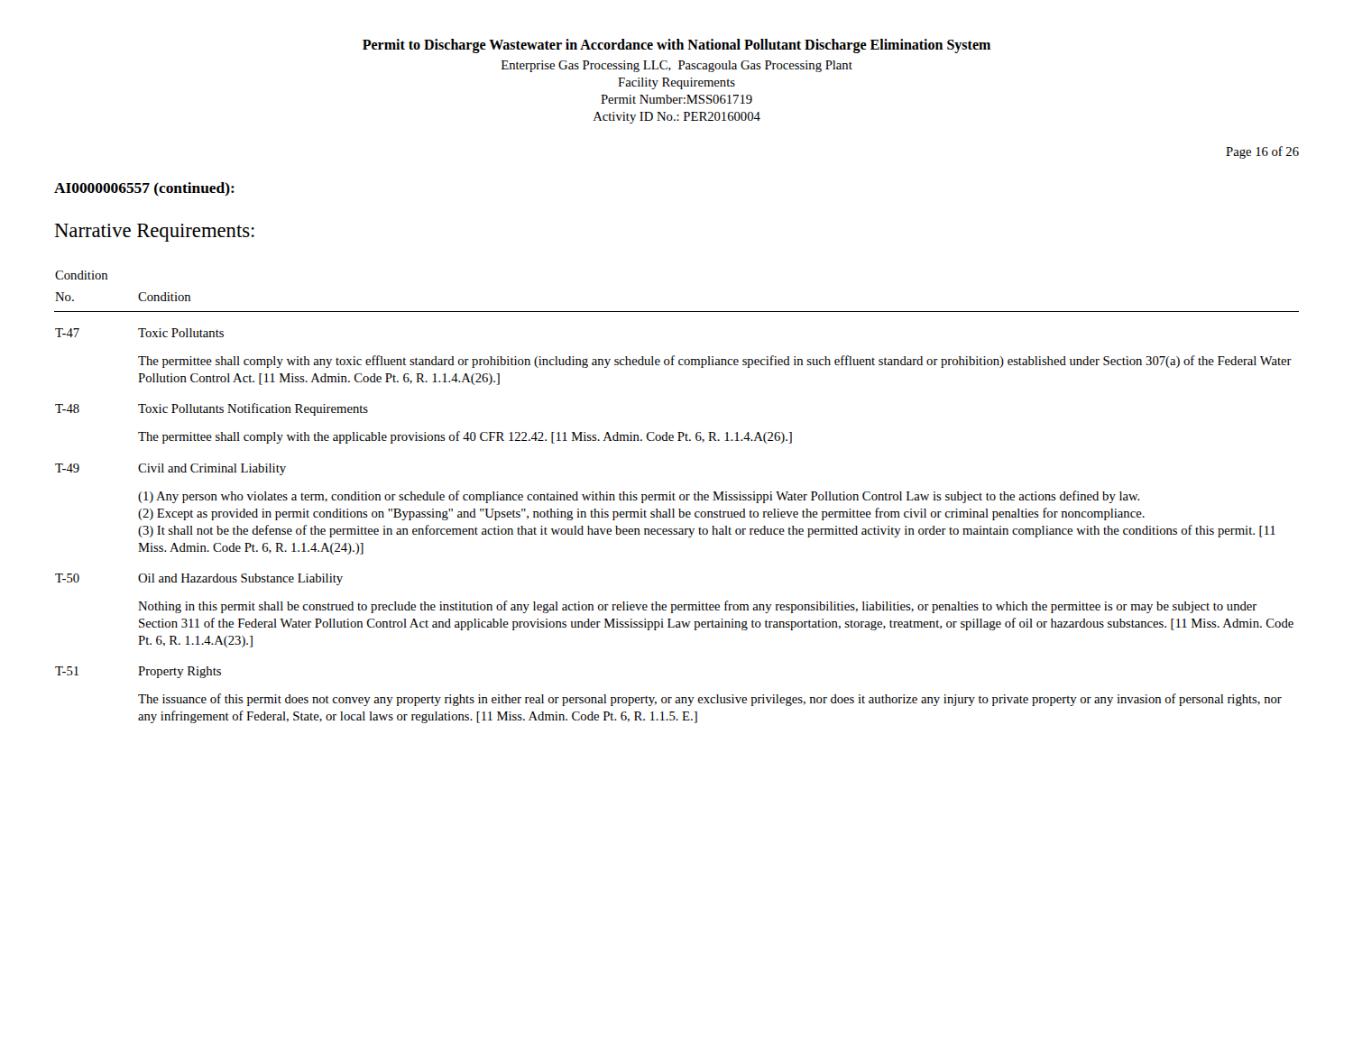Permit to Discharge Wastewater in Accordance with National Pollutant Discharge Elimination System
Enterprise Gas Processing LLC, Pascagoula Gas Processing Plant
Facility Requirements
Permit Number:MSS061719
Activity ID No.: PER20160004
Page 16 of 26
AI0000006557 (continued):
Narrative Requirements:
| Condition | |
| --- | --- |
| No. | Condition |
| T-47 | Toxic Pollutants The permittee shall comply with any toxic effluent standard or prohibition (including any schedule of compliance specified in such effluent standard or prohibition) established under Section 307(a) of the Federal Water Pollution Control Act. [11 Miss. Admin. Code Pt. 6, R. 1.1.4.A(26).] |
| T-48 | Toxic Pollutants Notification Requirements The permittee shall comply with the applicable provisions of 40 CFR 122.42. [11 Miss. Admin. Code Pt. 6, R. 1.1.4.A(26).] |
| T-49 | Civil and Criminal Liability (1) Any person who violates a term, condition or schedule of compliance contained within this permit or the Mississippi Water Pollution Control Law is subject to the actions defined by law. (2) Except as provided in permit conditions on "Bypassing" and "Upsets", nothing in this permit shall be construed to relieve the permittee from civil or criminal penalties for noncompliance. (3) It shall not be the defense of the permittee in an enforcement action that it would have been necessary to halt or reduce the permitted activity in order to maintain compliance with the conditions of this permit. [11 Miss. Admin. Code Pt. 6, R. 1.1.4.A(24).)] |
| T-50 | Oil and Hazardous Substance Liability Nothing in this permit shall be construed to preclude the institution of any legal action or relieve the permittee from any responsibilities, liabilities, or penalties to which the permittee is or may be subject to under Section 311 of the Federal Water Pollution Control Act and applicable provisions under Mississippi Law pertaining to transportation, storage, treatment, or spillage of oil or hazardous substances. [11 Miss. Admin. Code Pt. 6, R. 1.1.4.A(23).] |
| T-51 | Property Rights The issuance of this permit does not convey any property rights in either real or personal property, or any exclusive privileges, nor does it authorize any injury to private property or any invasion of personal rights, nor any infringement of Federal, State, or local laws or regulations. [11 Miss. Admin. Code Pt. 6, R. 1.1.5. E.] |